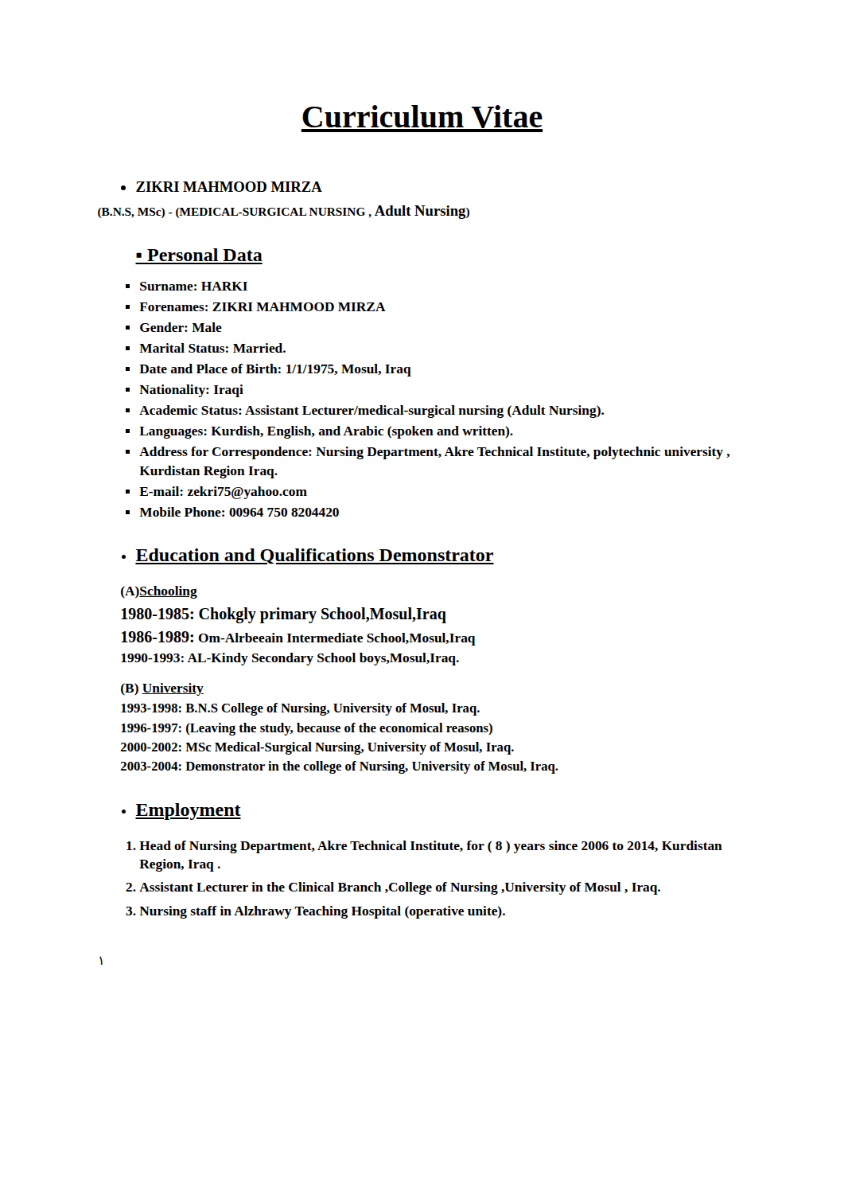Curriculum Vitae
ZIKRI MAHMOOD MIRZA
(B.N.S, MSc) - (MEDICAL-SURGICAL NURSING , Adult Nursing)
▪ Personal Data
Surname: HARKI
Forenames: ZIKRI MAHMOOD MIRZA
Gender: Male
Marital Status: Married.
Date and Place of Birth: 1/1/1975, Mosul, Iraq
Nationality: Iraqi
Academic Status: Assistant Lecturer/medical-surgical nursing (Adult Nursing).
Languages: Kurdish, English, and Arabic (spoken and written).
Address for Correspondence: Nursing Department, Akre Technical Institute, polytechnic university , Kurdistan Region Iraq.
E-mail: zekri75@yahoo.com
Mobile Phone: 00964 750 8204420
Education and Qualifications Demonstrator
(A)Schooling
1980-1985: Chokgly primary School,Mosul,Iraq
1986-1989: Om-Alrbeeain Intermediate School,Mosul,Iraq
1990-1993: AL-Kindy Secondary School boys,Mosul,Iraq.
(B) University
1993-1998: B.N.S College of Nursing, University of Mosul, Iraq.
1996-1997: (Leaving the study, because of the economical reasons)
2000-2002: MSc Medical-Surgical Nursing, University of Mosul, Iraq.
2003-2004: Demonstrator in the college of Nursing, University of Mosul, Iraq.
Employment
Head of Nursing Department, Akre Technical Institute, for ( 8 ) years since 2006 to 2014, Kurdistan Region, Iraq .
Assistant Lecturer in the Clinical Branch ,College of Nursing ,University of Mosul , Iraq.
Nursing staff in Alzhrawy Teaching Hospital (operative unite).
١